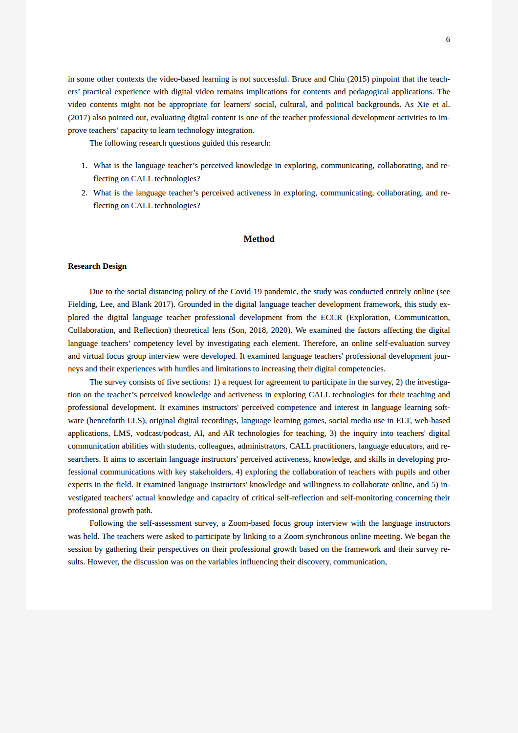6
in some other contexts the video-based learning is not successful. Bruce and Chiu (2015) pinpoint that the teachers’ practical experience with digital video remains implications for contents and pedagogical applications. The video contents might not be appropriate for learners' social, cultural, and political backgrounds. As Xie et al. (2017) also pointed out, evaluating digital content is one of the teacher professional development activities to improve teachers’ capacity to learn technology integration.
The following research questions guided this research:
What is the language teacher’s perceived knowledge in exploring, communicating, collaborating, and reflecting on CALL technologies?
What is the language teacher’s perceived activeness in exploring, communicating, collaborating, and reflecting on CALL technologies?
Method
Research Design
Due to the social distancing policy of the Covid-19 pandemic, the study was conducted entirely online (see Fielding, Lee, and Blank 2017). Grounded in the digital language teacher development framework, this study explored the digital language teacher professional development from the ECCR (Exploration, Communication, Collaboration, and Reflection) theoretical lens (Son, 2018, 2020). We examined the factors affecting the digital language teachers’ competency level by investigating each element. Therefore, an online self-evaluation survey and virtual focus group interview were developed. It examined language teachers' professional development journeys and their experiences with hurdles and limitations to increasing their digital competencies.
The survey consists of five sections: 1) a request for agreement to participate in the survey, 2) the investigation on the teacher’s perceived knowledge and activeness in exploring CALL technologies for their teaching and professional development. It examines instructors' perceived competence and interest in language learning software (henceforth LLS), original digital recordings, language learning games, social media use in ELT, web-based applications, LMS, vodcast/podcast, AI, and AR technologies for teaching, 3) the inquiry into teachers' digital communication abilities with students, colleagues, administrators, CALL practitioners, language educators, and researchers. It aims to ascertain language instructors' perceived activeness, knowledge, and skills in developing professional communications with key stakeholders, 4) exploring the collaboration of teachers with pupils and other experts in the field. It examined language instructors' knowledge and willingness to collaborate online, and 5) investigated teachers' actual knowledge and capacity of critical self-reflection and self-monitoring concerning their professional growth path.
Following the self-assessment survey, a Zoom-based focus group interview with the language instructors was held. The teachers were asked to participate by linking to a Zoom synchronous online meeting. We began the session by gathering their perspectives on their professional growth based on the framework and their survey results. However, the discussion was on the variables influencing their discovery, communication,